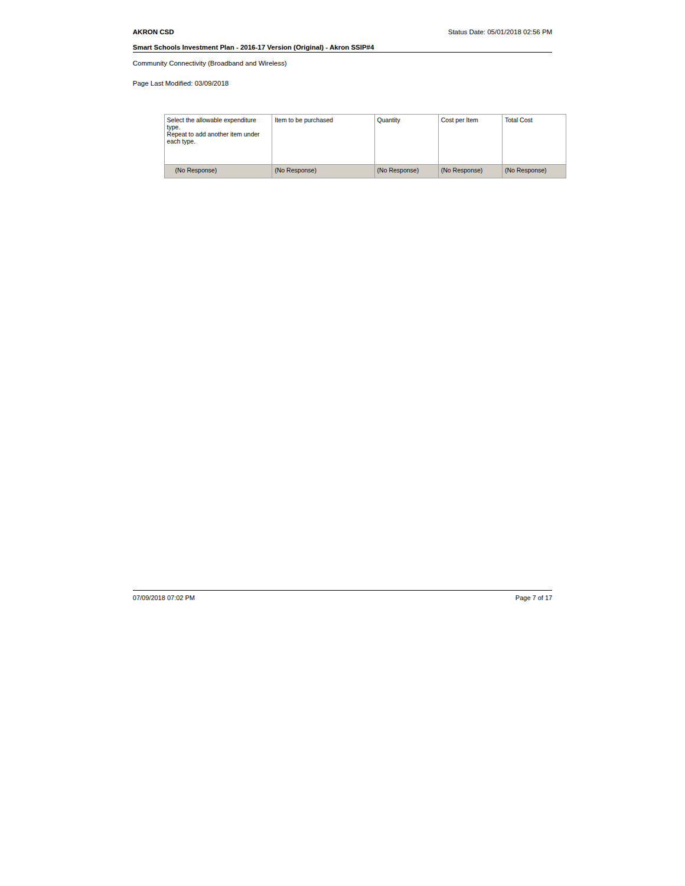AKRON CSD
Status Date: 05/01/2018 02:56 PM
Smart Schools Investment Plan - 2016-17 Version (Original) - Akron SSIP#4
Community Connectivity (Broadband and Wireless)
Page Last Modified: 03/09/2018
| Select the allowable expenditure type. Repeat to add another item under each type. | Item to be purchased | Quantity | Cost per Item | Total Cost |
| (No Response) | (No Response) | (No Response) | (No Response) | (No Response) |
07/09/2018 07:02 PM
Page 7 of 17